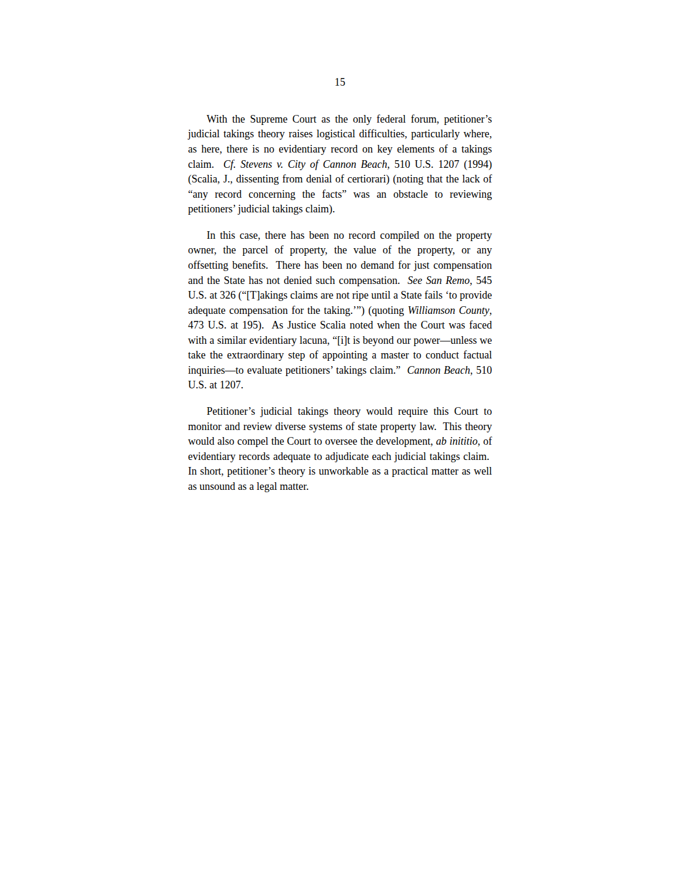15
With the Supreme Court as the only federal forum, petitioner’s judicial takings theory raises logistical difficulties, particularly where, as here, there is no evidentiary record on key elements of a takings claim. Cf. Stevens v. City of Cannon Beach, 510 U.S. 1207 (1994) (Scalia, J., dissenting from denial of certiorari) (noting that the lack of “any record concerning the facts” was an obstacle to reviewing petitioners’ judicial takings claim).
In this case, there has been no record compiled on the property owner, the parcel of property, the value of the property, or any offsetting benefits. There has been no demand for just compensation and the State has not denied such compensation. See San Remo, 545 U.S. at 326 (“[T]akings claims are not ripe until a State fails ‘to provide adequate compensation for the taking.’”) (quoting Williamson County, 473 U.S. at 195). As Justice Scalia noted when the Court was faced with a similar evidentiary lacuna, “[i]t is beyond our power—unless we take the extraordinary step of appointing a master to conduct factual inquiries—to evaluate petitioners’ takings claim.” Cannon Beach, 510 U.S. at 1207.
Petitioner’s judicial takings theory would require this Court to monitor and review diverse systems of state property law. This theory would also compel the Court to oversee the development, ab inititio, of evidentiary records adequate to adjudicate each judicial takings claim. In short, petitioner’s theory is unworkable as a practical matter as well as unsound as a legal matter.